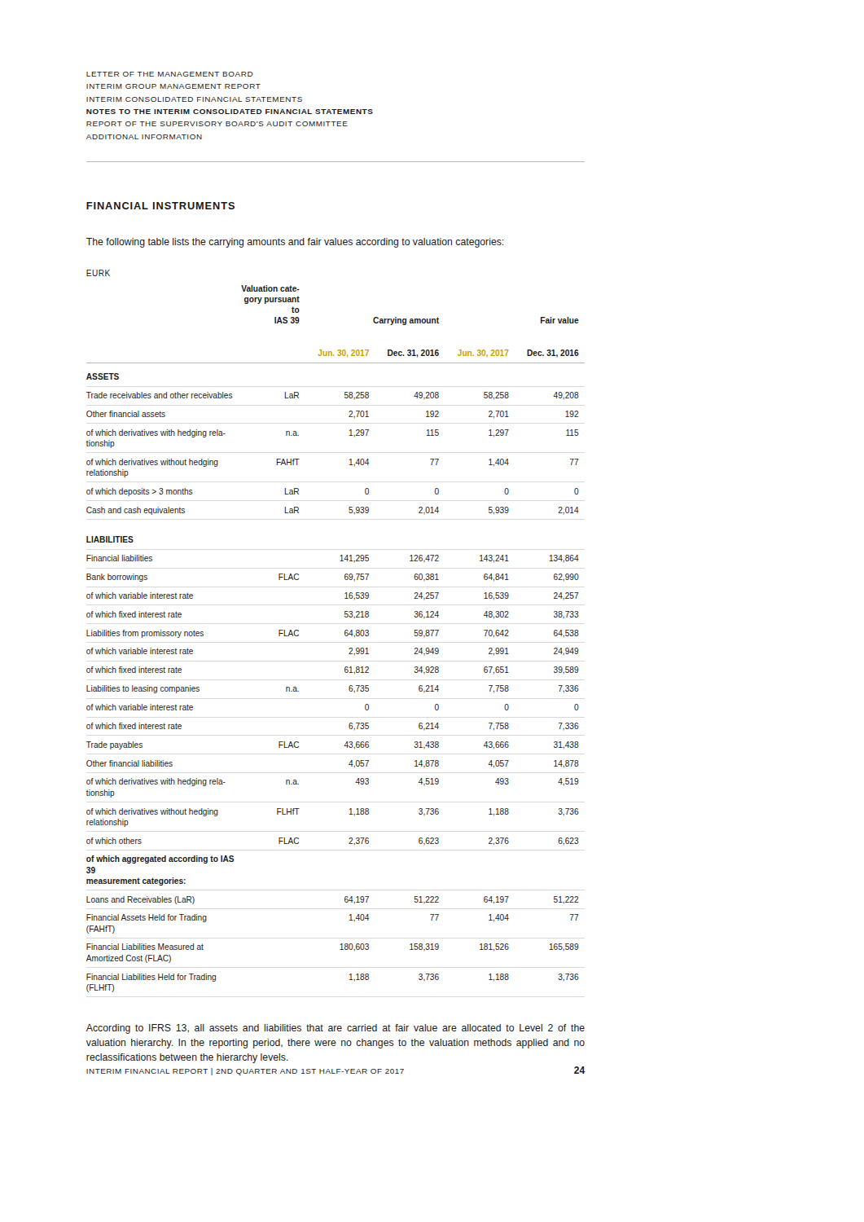LETTER OF THE MANAGEMENT BOARD
INTERIM GROUP MANAGEMENT REPORT
INTERIM CONSOLIDATED FINANCIAL STATEMENTS
NOTES TO THE INTERIM CONSOLIDATED FINANCIAL STATEMENTS
REPORT OF THE SUPERVISORY BOARD'S AUDIT COMMITTEE
ADDITIONAL INFORMATION
Financial Instruments
The following table lists the carrying amounts and fair values according to valuation categories:
EURK
| | Valuation cate‑ gory pursuant to IAS 39 | Carrying amount | Fair value |
| --- | --- | --- | --- |
| | | Jun. 30, 2017 | Dec. 31, 2016 | Jun. 30, 2017 | Dec. 31, 2016 |
| ASSETS | | | | | |
| Trade receivables and other receivables | LaR | 58,258 | 49,208 | 58,258 | 49,208 |
| Other financial assets | | 2,701 | 192 | 2,701 | 192 |
| of which derivatives with hedging rela‑ tionship | n.a. | 1,297 | 115 | 1,297 | 115 |
| of which derivatives without hedging relationship | FAHfT | 1,404 | 77 | 1,404 | 77 |
| of which deposits > 3 months | LaR | 0 | 0 | 0 | 0 |
| Cash and cash equivalents | LaR | 5,939 | 2,014 | 5,939 | 2,014 |
| LIABILITIES | | | | | |
| Financial liabilities | | 141,295 | 126,472 | 143,241 | 134,864 |
| Bank borrowings | FLAC | 69,757 | 60,381 | 64,841 | 62,990 |
| of which variable interest rate | | 16,539 | 24,257 | 16,539 | 24,257 |
| of which fixed interest rate | | 53,218 | 36,124 | 48,302 | 38,733 |
| Liabilities from promissory notes | FLAC | 64,803 | 59,877 | 70,642 | 64,538 |
| of which variable interest rate | | 2,991 | 24,949 | 2,991 | 24,949 |
| of which fixed interest rate | | 61,812 | 34,928 | 67,651 | 39,589 |
| Liabilities to leasing companies | n.a. | 6,735 | 6,214 | 7,758 | 7,336 |
| of which variable interest rate | | 0 | 0 | 0 | 0 |
| of which fixed interest rate | | 6,735 | 6,214 | 7,758 | 7,336 |
| Trade payables | FLAC | 43,666 | 31,438 | 43,666 | 31,438 |
| Other financial liabilities | | 4,057 | 14,878 | 4,057 | 14,878 |
| of which derivatives with hedging rela‑ tionship | n.a. | 493 | 4,519 | 493 | 4,519 |
| of which derivatives without hedging relationship | FLHfT | 1,188 | 3,736 | 1,188 | 3,736 |
| of which others | FLAC | 2,376 | 6,623 | 2,376 | 6,623 |
| of which aggregated according to IAS 39 measurement categories: | | | | | |
| Loans and Receivables (LaR) | | 64,197 | 51,222 | 64,197 | 51,222 |
| Financial Assets Held for Trading (FAHfT) | | 1,404 | 77 | 1,404 | 77 |
| Financial Liabilities Measured at Amortized Cost (FLAC) | | 180,603 | 158,319 | 181,526 | 165,589 |
| Financial Liabilities Held for Trading (FLHfT) | | 1,188 | 3,736 | 1,188 | 3,736 |
According to IFRS 13, all assets and liabilities that are carried at fair value are allocated to Level 2 of the valuation hierarchy. In the reporting period, there were no changes to the valuation methods applied and no reclassifications between the hierarchy levels.
INTERIM FINANCIAL REPORT | 2ND QUARTER AND 1ST HALF-YEAR OF 2017 24